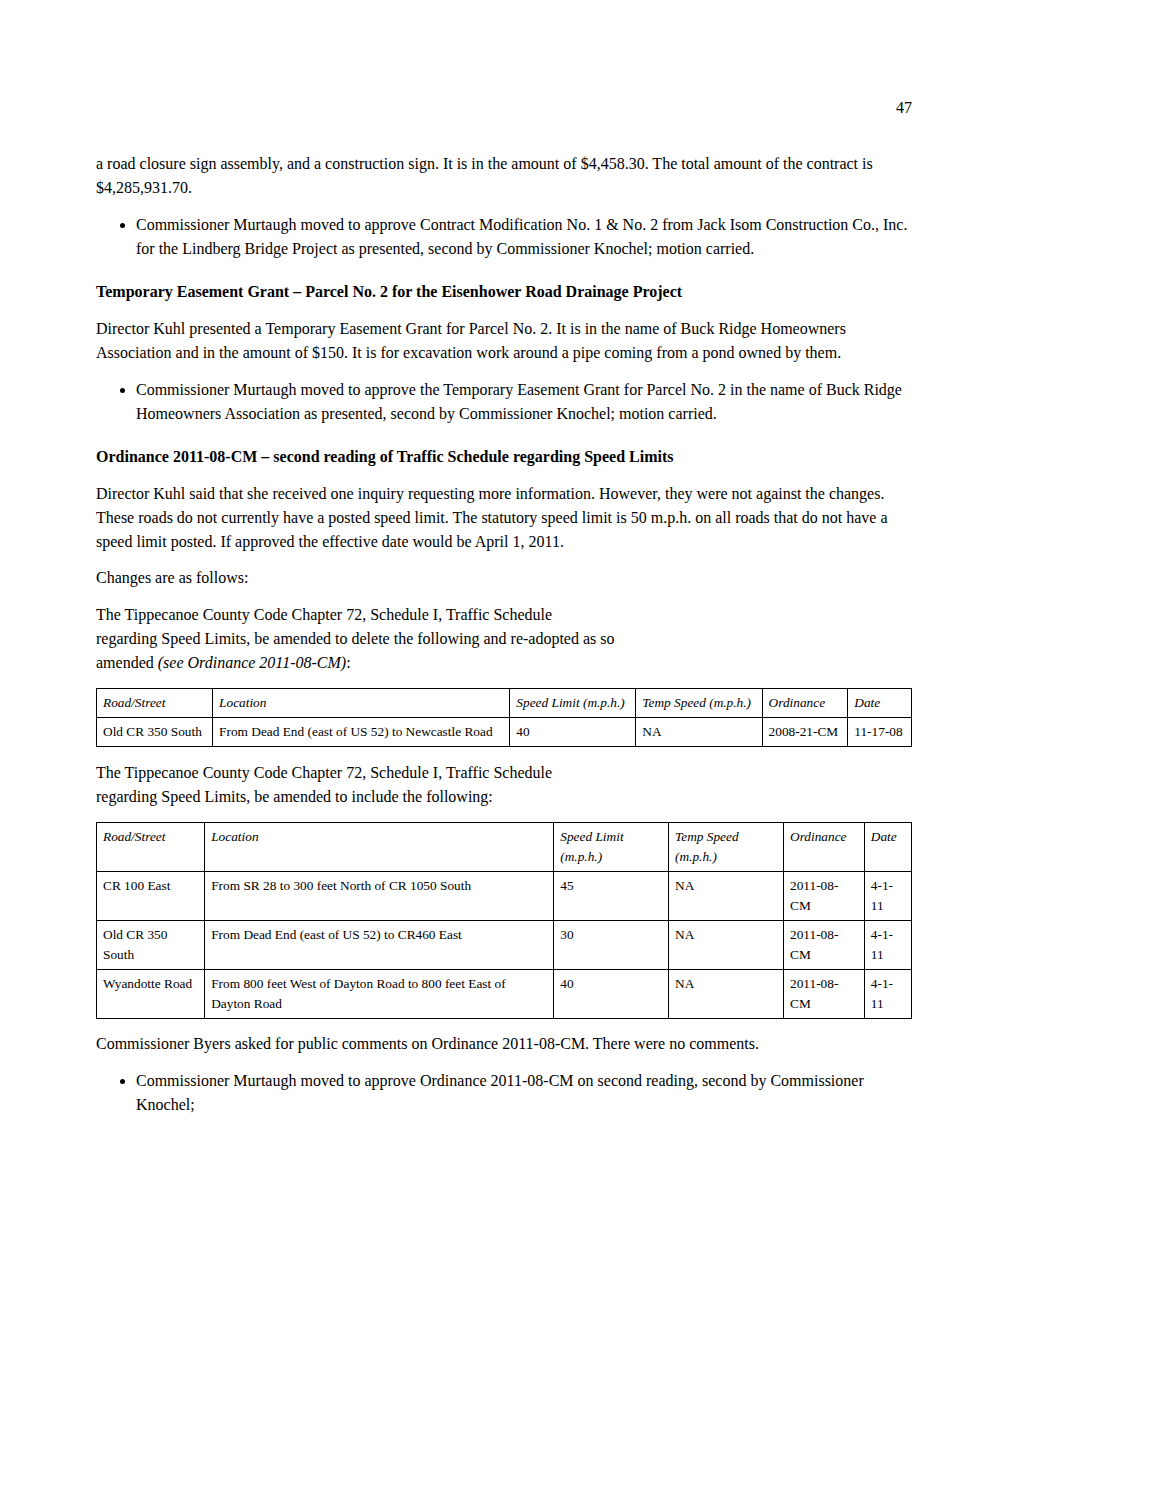47
a road closure sign assembly, and a construction sign. It is in the amount of $4,458.30. The total amount of the contract is $4,285,931.70.
Commissioner Murtaugh moved to approve Contract Modification No. 1 & No. 2 from Jack Isom Construction Co., Inc. for the Lindberg Bridge Project as presented, second by Commissioner Knochel; motion carried.
Temporary Easement Grant – Parcel No. 2 for the Eisenhower Road Drainage Project
Director Kuhl presented a Temporary Easement Grant for Parcel No. 2. It is in the name of Buck Ridge Homeowners Association and in the amount of $150. It is for excavation work around a pipe coming from a pond owned by them.
Commissioner Murtaugh moved to approve the Temporary Easement Grant for Parcel No. 2 in the name of Buck Ridge Homeowners Association as presented, second by Commissioner Knochel; motion carried.
Ordinance 2011-08-CM – second reading of Traffic Schedule regarding Speed Limits
Director Kuhl said that she received one inquiry requesting more information. However, they were not against the changes. These roads do not currently have a posted speed limit. The statutory speed limit is 50 m.p.h. on all roads that do not have a speed limit posted. If approved the effective date would be April 1, 2011.
Changes are as follows:
The Tippecanoe County Code Chapter 72, Schedule I, Traffic Schedule
regarding Speed Limits, be amended to delete the following and re-adopted as so
amended (see Ordinance 2011-08-CM):
| Road/Street | Location | Speed Limit (m.p.h.) | Temp Speed (m.p.h.) | Ordinance | Date |
| --- | --- | --- | --- | --- | --- |
| Old CR 350 South | From Dead End (east of US 52) to Newcastle Road | 40 | NA | 2008-21-CM | 11-17-08 |
The Tippecanoe County Code Chapter 72, Schedule I, Traffic Schedule
regarding Speed Limits, be amended to include the following:
| Road/Street | Location | Speed Limit (m.p.h.) | Temp Speed (m.p.h.) | Ordinance | Date |
| --- | --- | --- | --- | --- | --- |
| CR 100 East | From SR 28 to 300 feet North of CR 1050 South | 45 | NA | 2011-08-CM | 4-1-11 |
| Old CR 350 South | From Dead End (east of US 52) to CR460 East | 30 | NA | 2011-08-CM | 4-1-11 |
| Wyandotte Road | From 800 feet West of Dayton Road to 800 feet East of Dayton Road | 40 | NA | 2011-08-CM | 4-1-11 |
Commissioner Byers asked for public comments on Ordinance 2011-08-CM. There were no comments.
Commissioner Murtaugh moved to approve Ordinance 2011-08-CM on second reading, second by Commissioner Knochel;